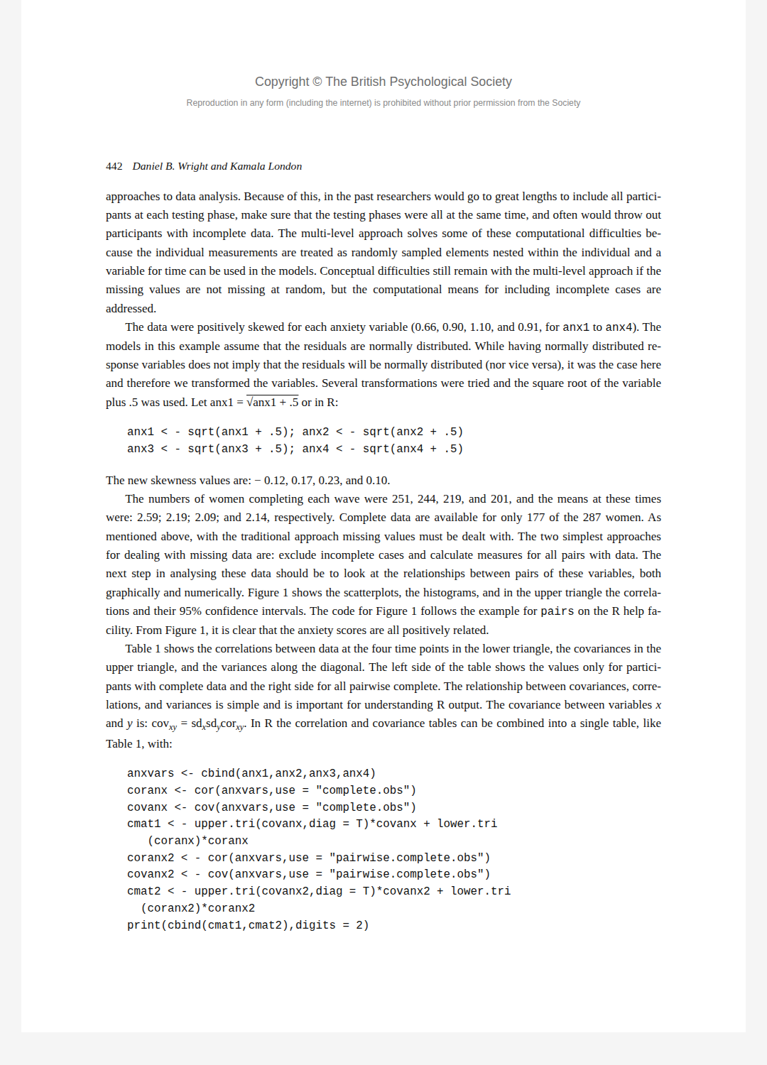Copyright © The British Psychological Society
Reproduction in any form (including the internet) is prohibited without prior permission from the Society
442 Daniel B. Wright and Kamala London
approaches to data analysis. Because of this, in the past researchers would go to great lengths to include all participants at each testing phase, make sure that the testing phases were all at the same time, and often would throw out participants with incomplete data. The multi-level approach solves some of these computational difficulties because the individual measurements are treated as randomly sampled elements nested within the individual and a variable for time can be used in the models. Conceptual difficulties still remain with the multi-level approach if the missing values are not missing at random, but the computational means for including incomplete cases are addressed.
The data were positively skewed for each anxiety variable (0.66, 0.90, 1.10, and 0.91, for anx1 to anx4). The models in this example assume that the residuals are normally distributed. While having normally distributed response variables does not imply that the residuals will be normally distributed (nor vice versa), it was the case here and therefore we transformed the variables. Several transformations were tried and the square root of the variable plus .5 was used. Let anx1 = √anx1 + .5 or in R:
anx1 < - sqrt(anx1 + .5); anx2 < - sqrt(anx2 + .5)
anx3 < - sqrt(anx3 + .5); anx4 < - sqrt(anx4 + .5)
The new skewness values are: − 0.12, 0.17, 0.23, and 0.10.
The numbers of women completing each wave were 251, 244, 219, and 201, and the means at these times were: 2.59; 2.19; 2.09; and 2.14, respectively. Complete data are available for only 177 of the 287 women. As mentioned above, with the traditional approach missing values must be dealt with. The two simplest approaches for dealing with missing data are: exclude incomplete cases and calculate measures for all pairs with data. The next step in analysing these data should be to look at the relationships between pairs of these variables, both graphically and numerically. Figure 1 shows the scatterplots, the histograms, and in the upper triangle the correlations and their 95% confidence intervals. The code for Figure 1 follows the example for pairs on the R help facility. From Figure 1, it is clear that the anxiety scores are all positively related.
Table 1 shows the correlations between data at the four time points in the lower triangle, the covariances in the upper triangle, and the variances along the diagonal. The left side of the table shows the values only for participants with complete data and the right side for all pairwise complete. The relationship between covariances, correlations, and variances is simple and is important for understanding R output. The covariance between variables x and y is: covxy = sdxsdycorxy. In R the correlation and covariance tables can be combined into a single table, like Table 1, with:
anxvars <- cbind(anx1,anx2,anx3,anx4)
coranx <- cor(anxvars,use = "complete.obs")
covanx <- cov(anxvars,use = "complete.obs")
cmat1 < - upper.tri(covanx,diag = T)*covanx + lower.tri
   (coranx)*coranx
coranx2 < - cor(anxvars,use = "pairwise.complete.obs")
covanx2 < - cov(anxvars,use = "pairwise.complete.obs")
cmat2 < - upper.tri(covanx2,diag = T)*covanx2 + lower.tri
  (coranx2)*coranx2
print(cbind(cmat1,cmat2),digits = 2)